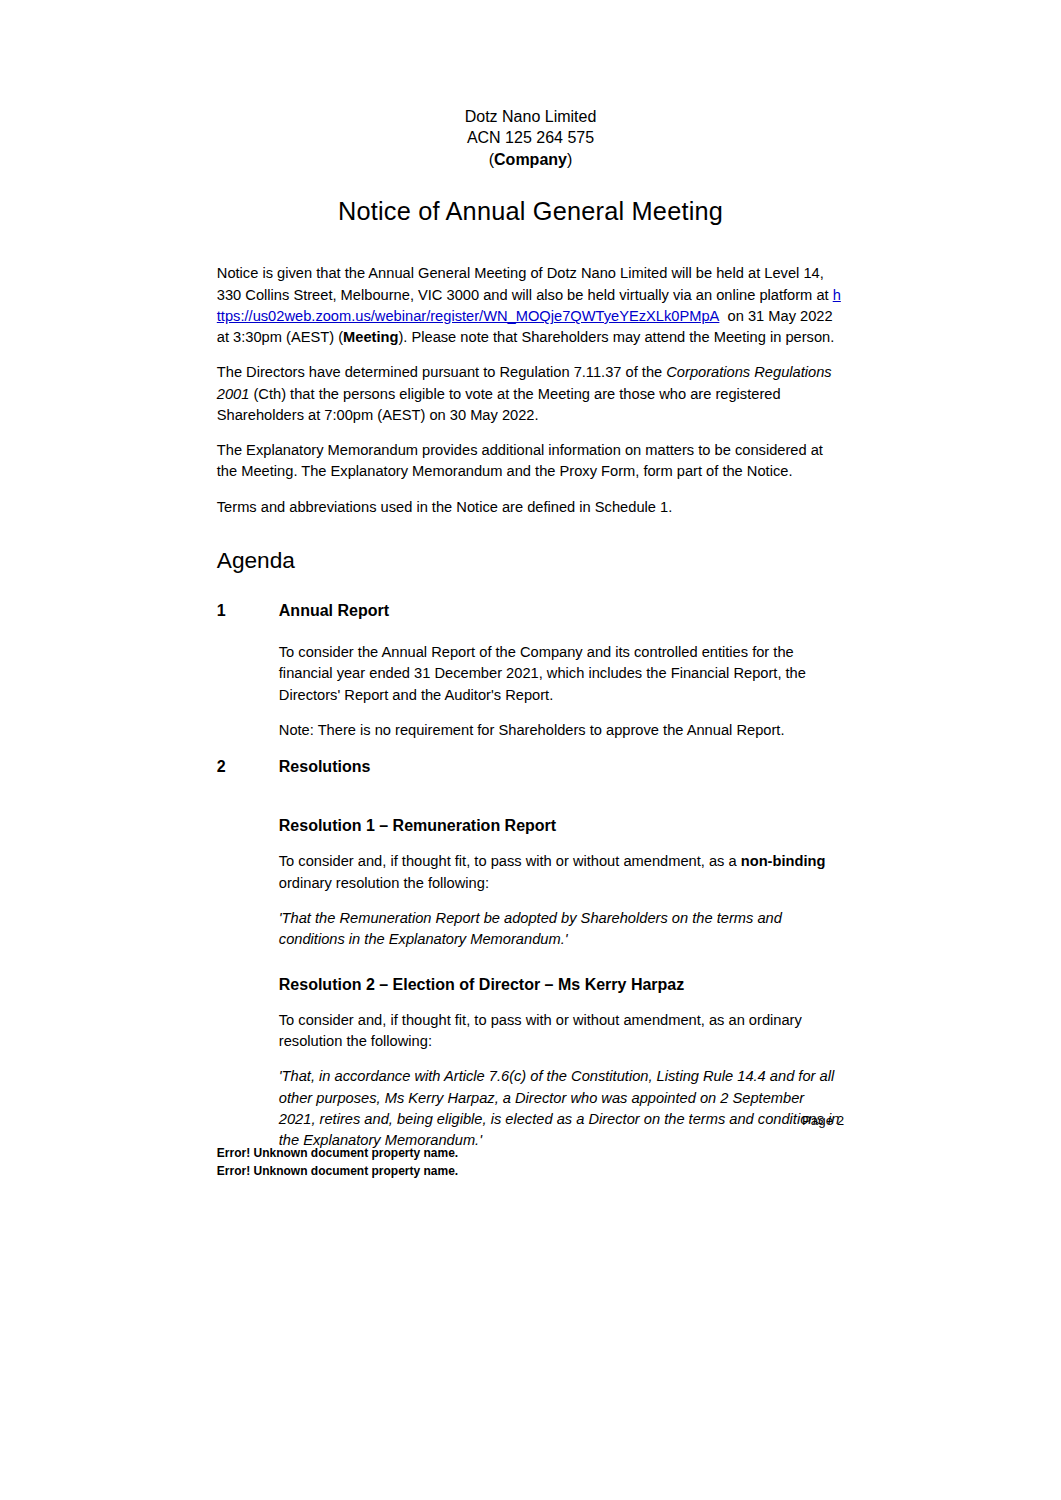Dotz Nano Limited
ACN 125 264 575
(Company)
Notice of Annual General Meeting
Notice is given that the Annual General Meeting of Dotz Nano Limited will be held at Level 14, 330 Collins Street, Melbourne, VIC 3000 and will also be held virtually via an online platform at https://us02web.zoom.us/webinar/register/WN_MOQje7QWTyeYEzXLk0PMpA on 31 May 2022 at 3:30pm (AEST) (Meeting). Please note that Shareholders may attend the Meeting in person.
The Directors have determined pursuant to Regulation 7.11.37 of the Corporations Regulations 2001 (Cth) that the persons eligible to vote at the Meeting are those who are registered Shareholders at 7:00pm (AEST) on 30 May 2022.
The Explanatory Memorandum provides additional information on matters to be considered at the Meeting. The Explanatory Memorandum and the Proxy Form, form part of the Notice.
Terms and abbreviations used in the Notice are defined in Schedule 1.
Agenda
1
Annual Report
To consider the Annual Report of the Company and its controlled entities for the financial year ended 31 December 2021, which includes the Financial Report, the Directors' Report and the Auditor's Report.
Note: There is no requirement for Shareholders to approve the Annual Report.
2
Resolutions
Resolution 1 – Remuneration Report
To consider and, if thought fit, to pass with or without amendment, as a non-binding ordinary resolution the following:
'That the Remuneration Report be adopted by Shareholders on the terms and conditions in the Explanatory Memorandum.'
Resolution 2 – Election of Director – Ms Kerry Harpaz
To consider and, if thought fit, to pass with or without amendment, as an ordinary resolution the following:
'That, in accordance with Article 7.6(c) of the Constitution, Listing Rule 14.4 and for all other purposes, Ms Kerry Harpaz, a Director who was appointed on 2 September 2021, retires and, being eligible, is elected as a Director on the terms and conditions in the Explanatory Memorandum.'
Page 2
Error! Unknown document property name.
Error! Unknown document property name.